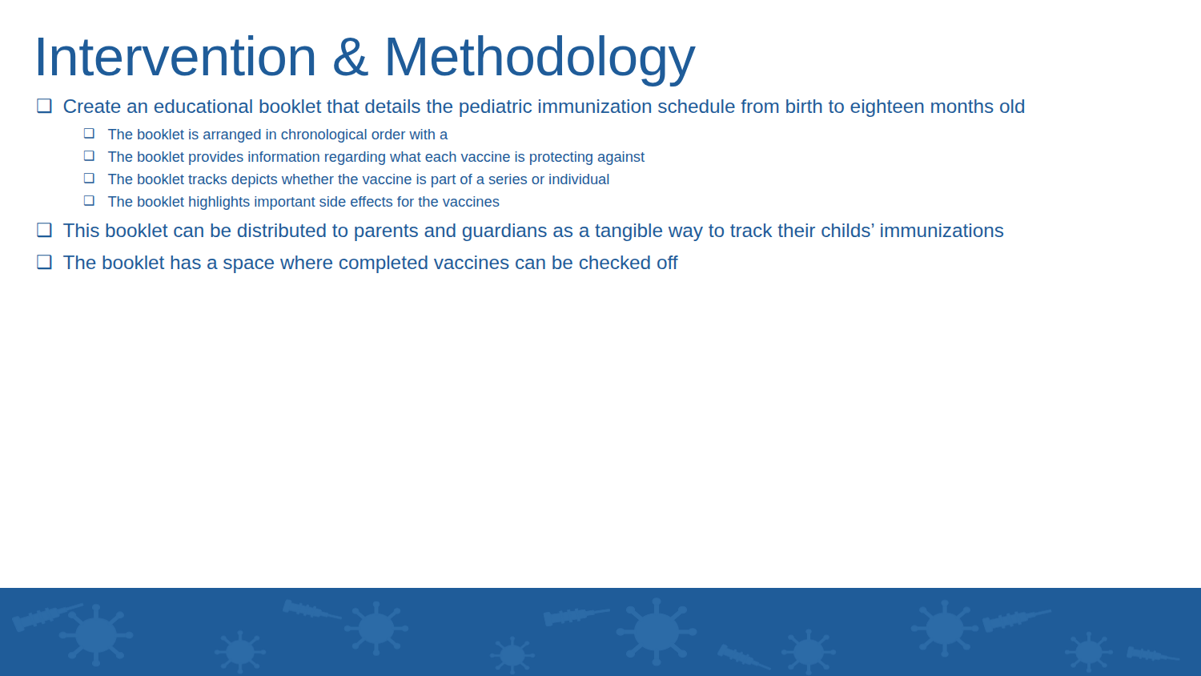Intervention & Methodology
Create an educational booklet that details the pediatric immunization schedule from birth to eighteen months old
The booklet is arranged in chronological order with a
The booklet provides information regarding what each vaccine is protecting against
The booklet tracks depicts whether the vaccine is part of a series or individual
The booklet highlights important side effects for the vaccines
This booklet can be distributed to parents and guardians as a tangible way to track their childs’ immunizations
The booklet has a space where completed vaccines can be checked off